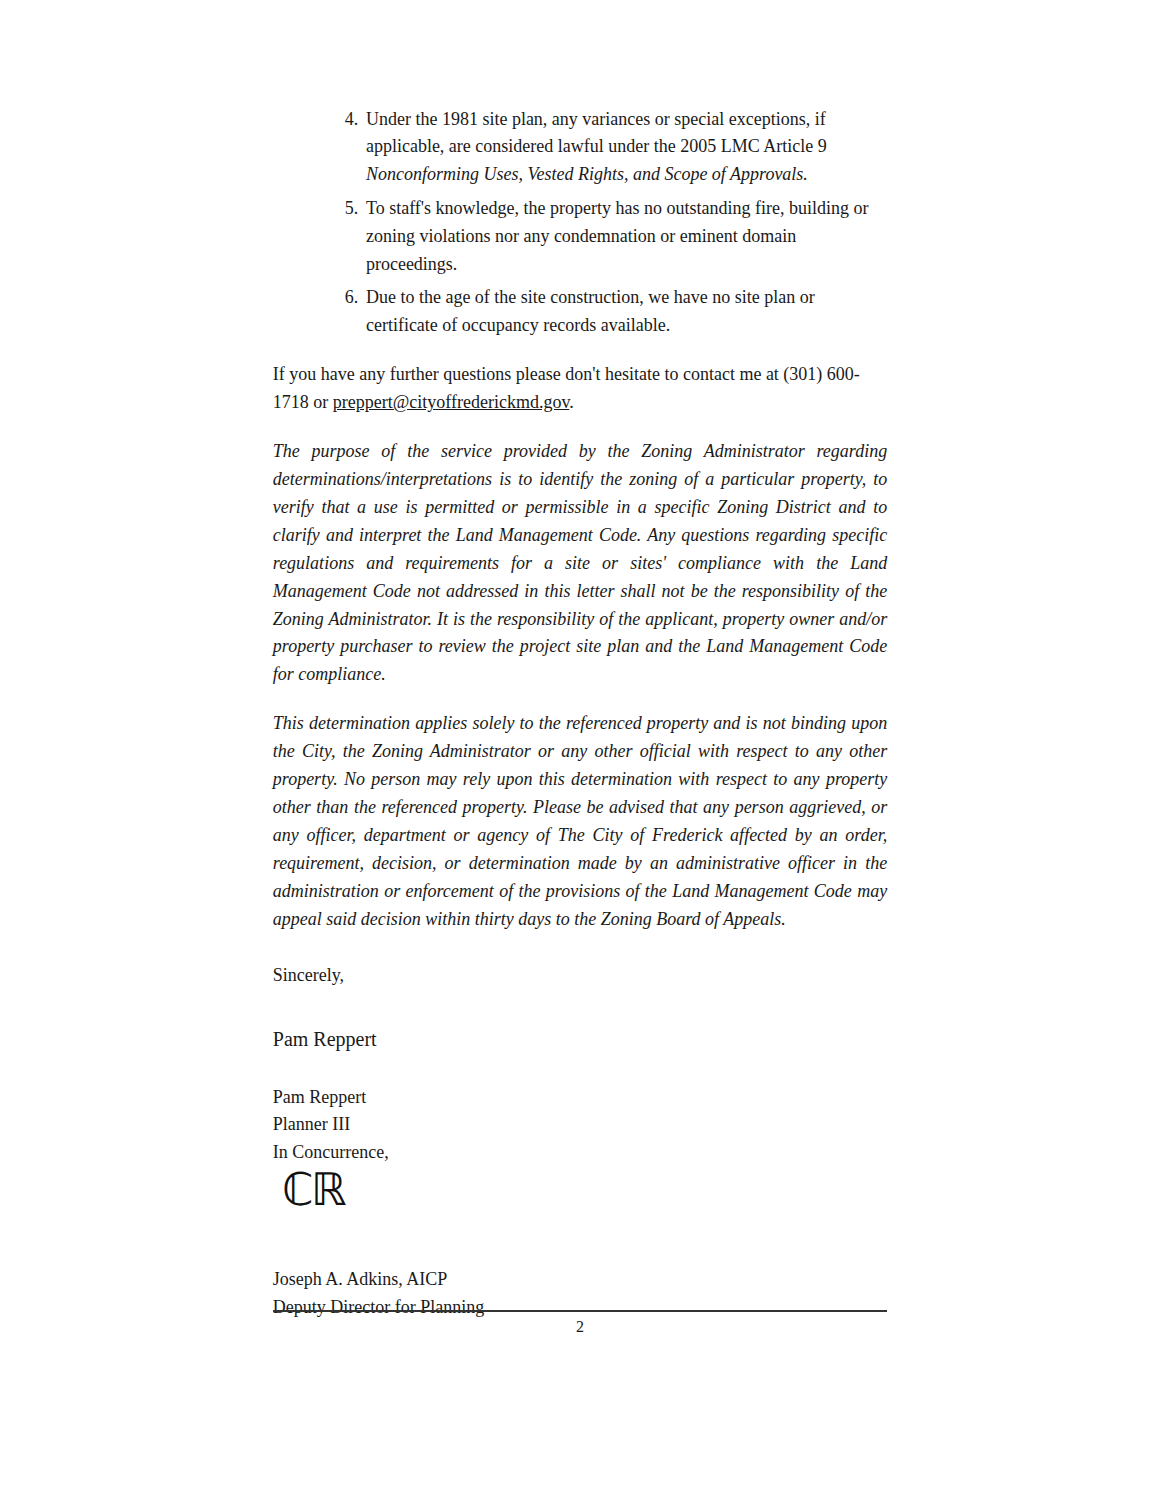4. Under the 1981 site plan, any variances or special exceptions, if applicable, are considered lawful under the 2005 LMC Article 9 Nonconforming Uses, Vested Rights, and Scope of Approvals.
5. To staff's knowledge, the property has no outstanding fire, building or zoning violations nor any condemnation or eminent domain proceedings.
6. Due to the age of the site construction, we have no site plan or certificate of occupancy records available.
If you have any further questions please don't hesitate to contact me at (301) 600-1718 or preppert@cityoffrederickmd.gov.
The purpose of the service provided by the Zoning Administrator regarding determinations/interpretations is to identify the zoning of a particular property, to verify that a use is permitted or permissible in a specific Zoning District and to clarify and interpret the Land Management Code. Any questions regarding specific regulations and requirements for a site or sites' compliance with the Land Management Code not addressed in this letter shall not be the responsibility of the Zoning Administrator. It is the responsibility of the applicant, property owner and/or property purchaser to review the project site plan and the Land Management Code for compliance.
This determination applies solely to the referenced property and is not binding upon the City, the Zoning Administrator or any other official with respect to any other property. No person may rely upon this determination with respect to any property other than the referenced property. Please be advised that any person aggrieved, or any officer, department or agency of The City of Frederick affected by an order, requirement, decision, or determination made by an administrative officer in the administration or enforcement of the provisions of the Land Management Code may appeal said decision within thirty days to the Zoning Board of Appeals.
Sincerely,
Pam Reppert
Pam Reppert
Planner III
In Concurrence,
ℂℝ
Joseph A. Adkins, AICP
Deputy Director for Planning
2